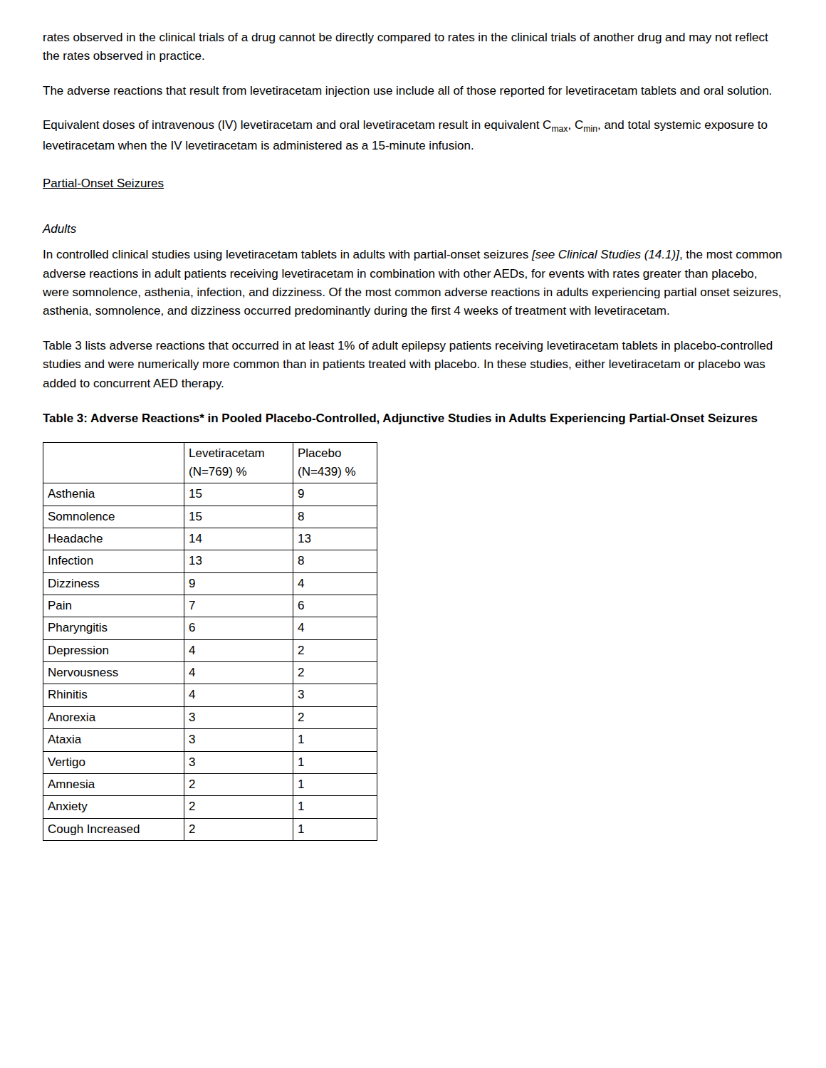rates observed in the clinical trials of a drug cannot be directly compared to rates in the clinical trials of another drug and may not reflect the rates observed in practice.
The adverse reactions that result from levetiracetam injection use include all of those reported for levetiracetam tablets and oral solution.
Equivalent doses of intravenous (IV) levetiracetam and oral levetiracetam result in equivalent Cmax, Cmin, and total systemic exposure to levetiracetam when the IV levetiracetam is administered as a 15-minute infusion.
Partial-Onset Seizures
Adults
In controlled clinical studies using levetiracetam tablets in adults with partial-onset seizures [see Clinical Studies (14.1)], the most common adverse reactions in adult patients receiving levetiracetam in combination with other AEDs, for events with rates greater than placebo, were somnolence, asthenia, infection, and dizziness. Of the most common adverse reactions in adults experiencing partial onset seizures, asthenia, somnolence, and dizziness occurred predominantly during the first 4 weeks of treatment with levetiracetam.
Table 3 lists adverse reactions that occurred in at least 1% of adult epilepsy patients receiving levetiracetam tablets in placebo-controlled studies and were numerically more common than in patients treated with placebo. In these studies, either levetiracetam or placebo was added to concurrent AED therapy.
Table 3: Adverse Reactions* in Pooled Placebo-Controlled, Adjunctive Studies in Adults Experiencing Partial-Onset Seizures
| | Levetiracetam (N=769) % | Placebo (N=439) % |
| Asthenia | 15 | 9 |
| Somnolence | 15 | 8 |
| Headache | 14 | 13 |
| Infection | 13 | 8 |
| Dizziness | 9 | 4 |
| Pain | 7 | 6 |
| Pharyngitis | 6 | 4 |
| Depression | 4 | 2 |
| Nervousness | 4 | 2 |
| Rhinitis | 4 | 3 |
| Anorexia | 3 | 2 |
| Ataxia | 3 | 1 |
| Vertigo | 3 | 1 |
| Amnesia | 2 | 1 |
| Anxiety | 2 | 1 |
| Cough Increased | 2 | 1 |